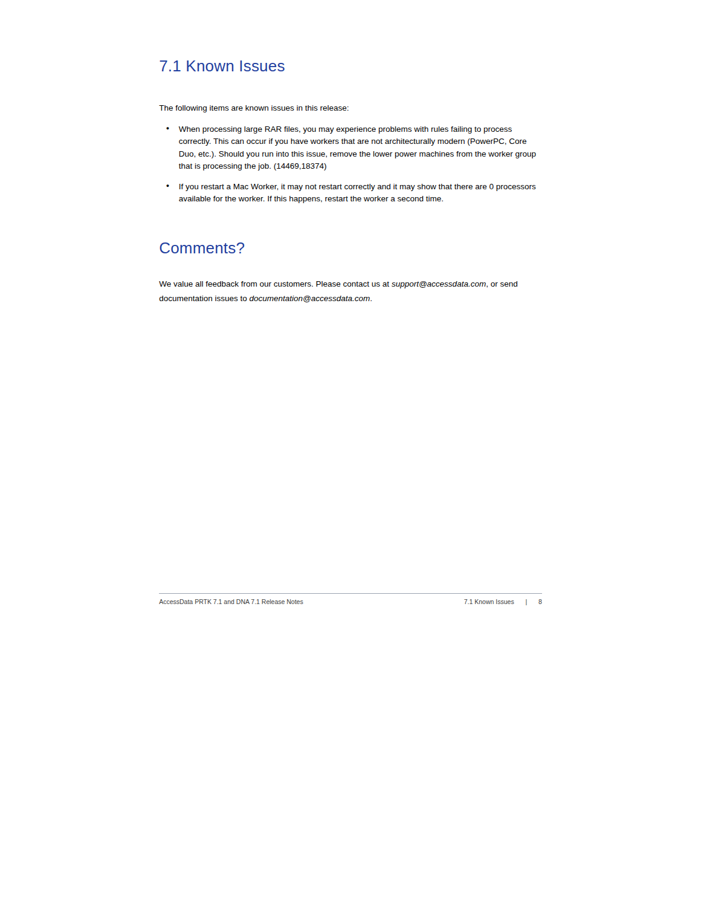7.1 Known Issues
The following items are known issues in this release:
When processing large RAR files, you may experience problems with rules failing to process correctly. This can occur if you have workers that are not architecturally modern (PowerPC, Core Duo, etc.). Should you run into this issue, remove the lower power machines from the worker group that is processing the job. (14469,18374)
If you restart a Mac Worker, it may not restart correctly and it may show that there are 0 processors available for the worker. If this happens, restart the worker a second time.
Comments?
We value all feedback from our customers. Please contact us at support@accessdata.com, or send documentation issues to documentation@accessdata.com.
AccessData PRTK 7.1 and DNA 7.1 Release Notes 7.1 Known Issues|8